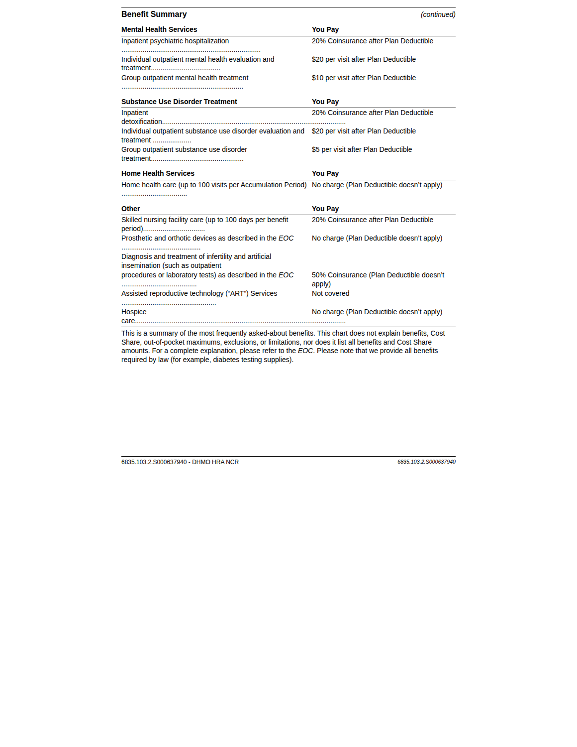Benefit Summary
(continued)
| Mental Health Services | You Pay |
| --- | --- |
| Inpatient psychiatric hospitalization ........................................................................ | 20% Coinsurance after Plan Deductible |
| Individual outpatient mental health evaluation and treatment.................................... | $20 per visit after Plan Deductible |
| Group outpatient mental health treatment ............................................................... | $10 per visit after Plan Deductible |
| Substance Use Disorder Treatment | You Pay |
| Inpatient detoxification............................................................................................... | 20% Coinsurance after Plan Deductible |
| Individual outpatient substance use disorder evaluation and treatment .................... | $20 per visit after Plan Deductible |
| Group outpatient substance use disorder treatment................................................ | $5 per visit after Plan Deductible |
| Home Health Services | You Pay |
| Home health care (up to 100 visits per Accumulation Period) .................................. | No charge (Plan Deductible doesn’t apply) |
| Other | You Pay |
| Skilled nursing facility care (up to 100 days per benefit period)................................ | 20% Coinsurance after Plan Deductible |
| Prosthetic and orthotic devices as described in the EOC ......................................... | No charge (Plan Deductible doesn’t apply) |
| Diagnosis and treatment of infertility and artificial insemination (such as outpatient | |
| procedures or laboratory tests) as described in the EOC ....................................... | 50% Coinsurance (Plan Deductible doesn’t apply) |
| Assisted reproductive technology (“ART”) Services ................................................. | Not covered |
| Hospice care............................................................................................................. | No charge (Plan Deductible doesn’t apply) |
This is a summary of the most frequently asked-about benefits. This chart does not explain benefits, Cost Share, out-of-pocket maximums, exclusions, or limitations, nor does it list all benefits and Cost Share amounts. For a complete explanation, please refer to the EOC. Please note that we provide all benefits required by law (for example, diabetes testing supplies).
6835.103.2.S000637940 - DHMO HRA NCR
6835.103.2.S000637940